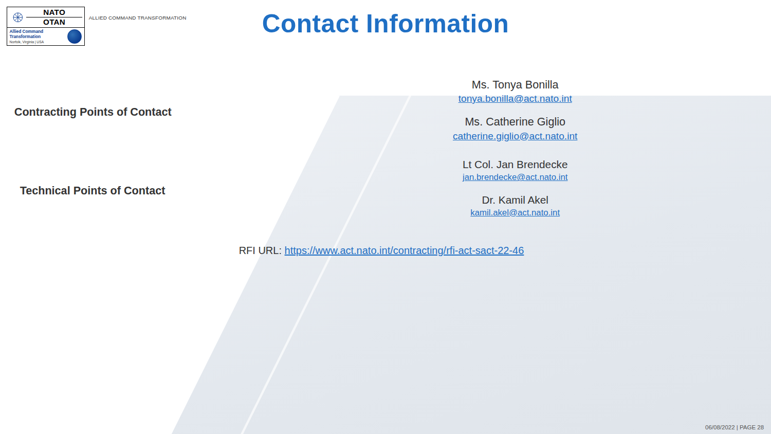Contact Information
NATO OTAN
Allied Command
Transformation
Norfolk, Virginia | USA
ALLIED COMMAND TRANSFORMATION
Contracting Points of Contact
Ms. Tonya Bonilla
tonya.bonilla@act.nato.int
Ms. Catherine Giglio
catherine.giglio@act.nato.int
Technical Points of Contact
Lt Col. Jan Brendecke
jan.brendecke@act.nato.int
Dr. Kamil Akel
kamil.akel@act.nato.int
RFI URL: https://www.act.nato.int/contracting/rfi-act-sact-22-46
06/08/2022 | PAGE 28